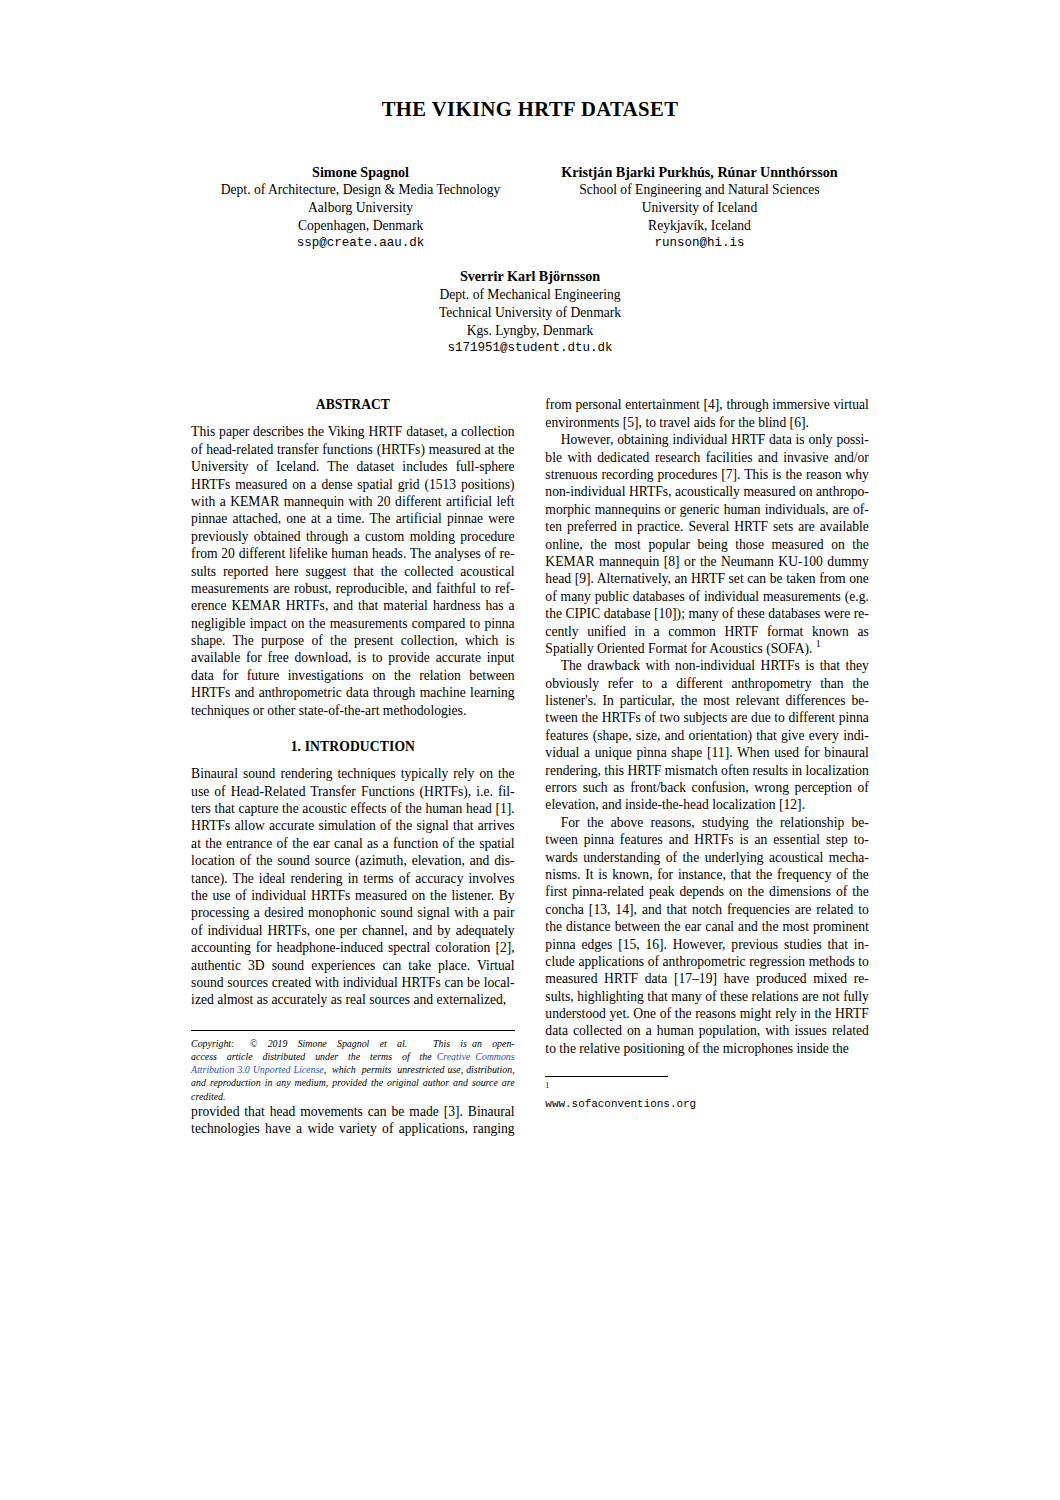The Viking HRTF Dataset
| Simone Spagnol Dept. of Architecture, Design & Media Technology Aalborg University Copenhagen, Denmark ssp@create.aau.dk | Kristján Bjarki Purkhús, Rúnar Unnthórsson School of Engineering and Natural Sciences University of Iceland Reykjavík, Iceland runson@hi.is |
Sverrir Karl Björnsson
Dept. of Mechanical Engineering
Technical University of Denmark
Kgs. Lyngby, Denmark
s171951@student.dtu.dk
Abstract
This paper describes the Viking HRTF dataset, a collection of head-related transfer functions (HRTFs) measured at the University of Iceland. The dataset includes full-sphere HRTFs measured on a dense spatial grid (1513 positions) with a KEMAR mannequin with 20 different artificial left pinnae attached, one at a time. The artificial pinnae were previously obtained through a custom molding procedure from 20 different lifelike human heads. The analyses of results reported here suggest that the collected acoustical measurements are robust, reproducible, and faithful to reference KEMAR HRTFs, and that material hardness has a negligible impact on the measurements compared to pinna shape. The purpose of the present collection, which is available for free download, is to provide accurate input data for future investigations on the relation between HRTFs and anthropometric data through machine learning techniques or other state-of-the-art methodologies.
1. Introduction
Binaural sound rendering techniques typically rely on the use of Head-Related Transfer Functions (HRTFs), i.e. filters that capture the acoustic effects of the human head [1]. HRTFs allow accurate simulation of the signal that arrives at the entrance of the ear canal as a function of the spatial location of the sound source (azimuth, elevation, and distance). The ideal rendering in terms of accuracy involves the use of individual HRTFs measured on the listener. By processing a desired monophonic sound signal with a pair of individual HRTFs, one per channel, and by adequately accounting for headphone-induced spectral coloration [2], authentic 3D sound experiences can take place. Virtual sound sources created with individual HRTFs can be localized almost as accurately as real sources and externalized,
Copyright: © 2019 Simone Spagnol et al. This is an open-access article distributed under the terms of the Creative Commons Attribution 3.0 Unported License, which permits unrestricted use, distribution, and reproduction in any medium, provided the original author and source are credited.
provided that head movements can be made [3]. Binaural technologies have a wide variety of applications, ranging from personal entertainment [4], through immersive virtual environments [5], to travel aids for the blind [6].
However, obtaining individual HRTF data is only possible with dedicated research facilities and invasive and/or strenuous recording procedures [7]. This is the reason why non-individual HRTFs, acoustically measured on anthropomorphic mannequins or generic human individuals, are often preferred in practice. Several HRTF sets are available online, the most popular being those measured on the KEMAR mannequin [8] or the Neumann KU-100 dummy head [9]. Alternatively, an HRTF set can be taken from one of many public databases of individual measurements (e.g. the CIPIC database [10]); many of these databases were recently unified in a common HRTF format known as Spatially Oriented Format for Acoustics (SOFA). 1
The drawback with non-individual HRTFs is that they obviously refer to a different anthropometry than the listener's. In particular, the most relevant differences between the HRTFs of two subjects are due to different pinna features (shape, size, and orientation) that give every individual a unique pinna shape [11]. When used for binaural rendering, this HRTF mismatch often results in localization errors such as front/back confusion, wrong perception of elevation, and inside-the-head localization [12].
For the above reasons, studying the relationship between pinna features and HRTFs is an essential step towards understanding of the underlying acoustical mechanisms. It is known, for instance, that the frequency of the first pinna-related peak depends on the dimensions of the concha [13, 14], and that notch frequencies are related to the distance between the ear canal and the most prominent pinna edges [15, 16]. However, previous studies that include applications of anthropometric regression methods to measured HRTF data [17–19] have produced mixed results, highlighting that many of these relations are not fully understood yet. One of the reasons might rely in the HRTF data collected on a human population, with issues related to the relative positioning of the microphones inside the
1 www.sofaconventions.org